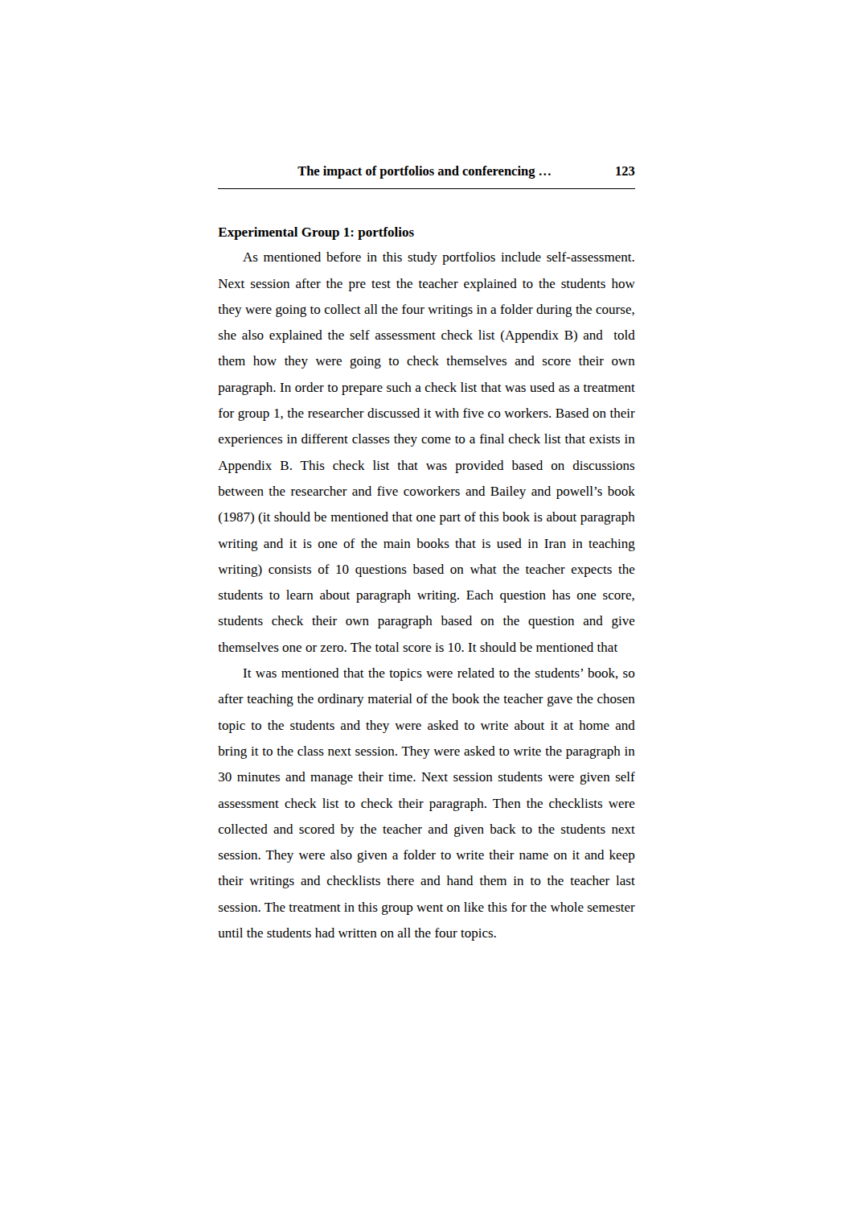The impact of portfolios and conferencing …
123
Experimental Group 1: portfolios
As mentioned before in this study portfolios include self-assessment. Next session after the pre test the teacher explained to the students how they were going to collect all the four writings in a folder during the course, she also explained the self assessment check list (Appendix B) and told them how they were going to check themselves and score their own paragraph. In order to prepare such a check list that was used as a treatment for group 1, the researcher discussed it with five co workers. Based on their experiences in different classes they come to a final check list that exists in Appendix B. This check list that was provided based on discussions between the researcher and five coworkers and Bailey and powell’s book (1987) (it should be mentioned that one part of this book is about paragraph writing and it is one of the main books that is used in Iran in teaching writing) consists of 10 questions based on what the teacher expects the students to learn about paragraph writing. Each question has one score, students check their own paragraph based on the question and give themselves one or zero. The total score is 10. It should be mentioned that
It was mentioned that the topics were related to the students’ book, so after teaching the ordinary material of the book the teacher gave the chosen topic to the students and they were asked to write about it at home and bring it to the class next session. They were asked to write the paragraph in 30 minutes and manage their time. Next session students were given self assessment check list to check their paragraph. Then the checklists were collected and scored by the teacher and given back to the students next session. They were also given a folder to write their name on it and keep their writings and checklists there and hand them in to the teacher last session. The treatment in this group went on like this for the whole semester until the students had written on all the four topics.